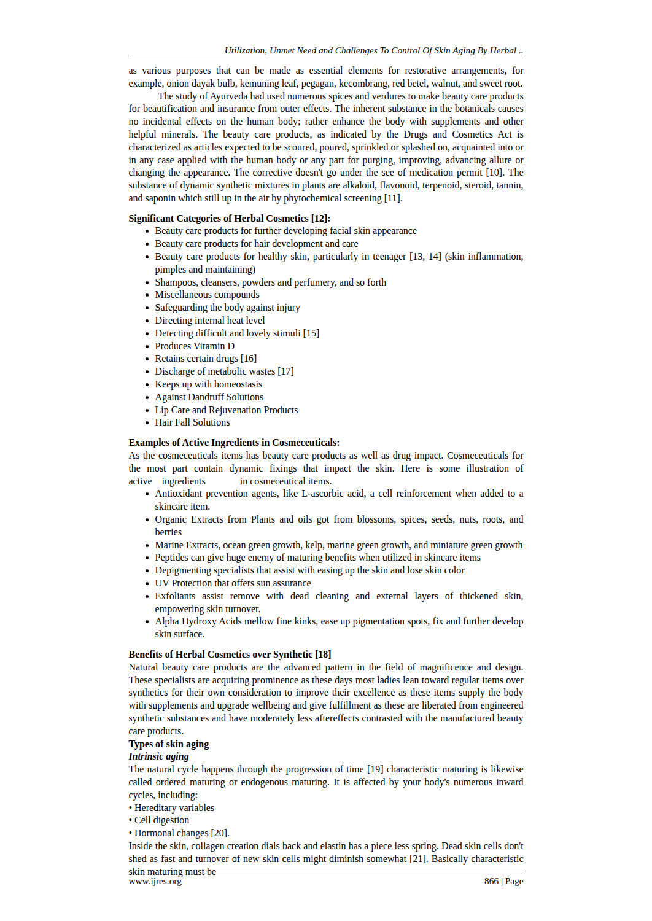Utilization, Unmet Need and Challenges To Control Of Skin Aging By Herbal ..
as various purposes that can be made as essential elements for restorative arrangements, for example, onion dayak bulb, kemuning leaf, pegagan, kecombrang, red betel, walnut, and sweet root.
The study of Ayurveda had used numerous spices and verdures to make beauty care products for beautification and insurance from outer effects. The inherent substance in the botanicals causes no incidental effects on the human body; rather enhance the body with supplements and other helpful minerals. The beauty care products, as indicated by the Drugs and Cosmetics Act is characterized as articles expected to be scoured, poured, sprinkled or splashed on, acquainted into or in any case applied with the human body or any part for purging, improving, advancing allure or changing the appearance. The corrective doesn't go under the see of medication permit [10]. The substance of dynamic synthetic mixtures in plants are alkaloid, flavonoid, terpenoid, steroid, tannin, and saponin which still up in the air by phytochemical screening [11].
Significant Categories of Herbal Cosmetics [12]:
Beauty care products for further developing facial skin appearance
Beauty care products for hair development and care
Beauty care products for healthy skin, particularly in teenager [13, 14] (skin inflammation, pimples and maintaining)
Shampoos, cleansers, powders and perfumery, and so forth
Miscellaneous compounds
Safeguarding the body against injury
Directing internal heat level
Detecting difficult and lovely stimuli [15]
Produces Vitamin D
Retains certain drugs [16]
Discharge of metabolic wastes [17]
Keeps up with homeostasis
Against Dandruff Solutions
Lip Care and Rejuvenation Products
Hair Fall Solutions
Examples of Active Ingredients in Cosmeceuticals:
As the cosmeceuticals items has beauty care products as well as drug impact. Cosmeceuticals for the most part contain dynamic fixings that impact the skin. Here is some illustration of active ingredients in cosmeceutical items.
Antioxidant prevention agents, like L-ascorbic acid, a cell reinforcement when added to a skincare item.
Organic Extracts from Plants and oils got from blossoms, spices, seeds, nuts, roots, and berries
Marine Extracts, ocean green growth, kelp, marine green growth, and miniature green growth
Peptides can give huge enemy of maturing benefits when utilized in skincare items
Depigmenting specialists that assist with easing up the skin and lose skin color
UV Protection that offers sun assurance
Exfoliants assist remove with dead cleaning and external layers of thickened skin, empowering skin turnover.
Alpha Hydroxy Acids mellow fine kinks, ease up pigmentation spots, fix and further develop skin surface.
Benefits of Herbal Cosmetics over Synthetic [18]
Natural beauty care products are the advanced pattern in the field of magnificence and design. These specialists are acquiring prominence as these days most ladies lean toward regular items over synthetics for their own consideration to improve their excellence as these items supply the body with supplements and upgrade wellbeing and give fulfillment as these are liberated from engineered synthetic substances and have moderately less aftereffects contrasted with the manufactured beauty care products.
Types of skin aging
Intrinsic aging
The natural cycle happens through the progression of time [19] characteristic maturing is likewise called ordered maturing or endogenous maturing. It is affected by your body's numerous inward cycles, including:
• Hereditary variables
• Cell digestion
• Hormonal changes [20].
Inside the skin, collagen creation dials back and elastin has a piece less spring. Dead skin cells don't shed as fast and turnover of new skin cells might diminish somewhat [21]. Basically characteristic skin maturing must be
www.ijres.org 866 | Page